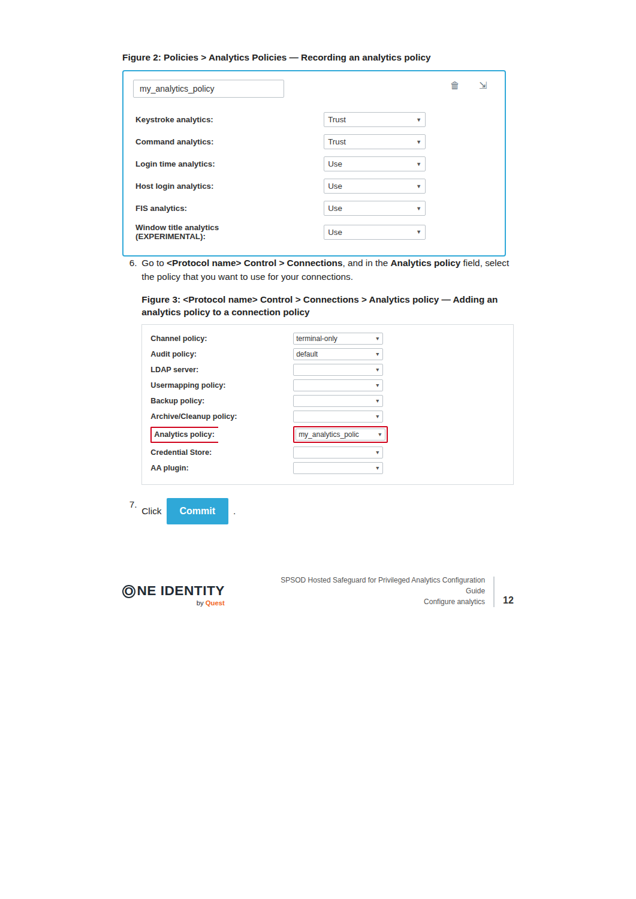Figure 2: Policies > Analytics Policies — Recording an analytics policy
🗑 ⇲
my_analytics_policy
| Keystroke analytics: | Trust ▼ |
| Command analytics: | Trust ▼ |
| Login time analytics: | Use ▼ |
| Host login analytics: | Use ▼ |
| FIS analytics: | Use ▼ |
| Window title analytics (EXPERIMENTAL): | Use ▼ |
6. Go to <Protocol name> Control > Connections, and in the Analytics policy field, select the policy that you want to use for your connections.
Figure 3: <Protocol name> Control > Connections > Analytics policy — Adding an analytics policy to a connection policy
| Channel policy: | terminal-only ▼ |
| Audit policy: | default ▼ |
| LDAP server: | ▼ |
| Usermapping policy: | ▼ |
| Backup policy: | ▼ |
| Archive/Cleanup policy: | ▼ |
| Analytics policy: | my_analytics_polic ▼ |
| Credential Store: | ▼ |
| AA plugin: | ▼ |
7. Click Commit.
ONE IDENTITY
by Quest
SPSOD Hosted Safeguard for Privileged Analytics Configuration
Guide
Configure analytics
12